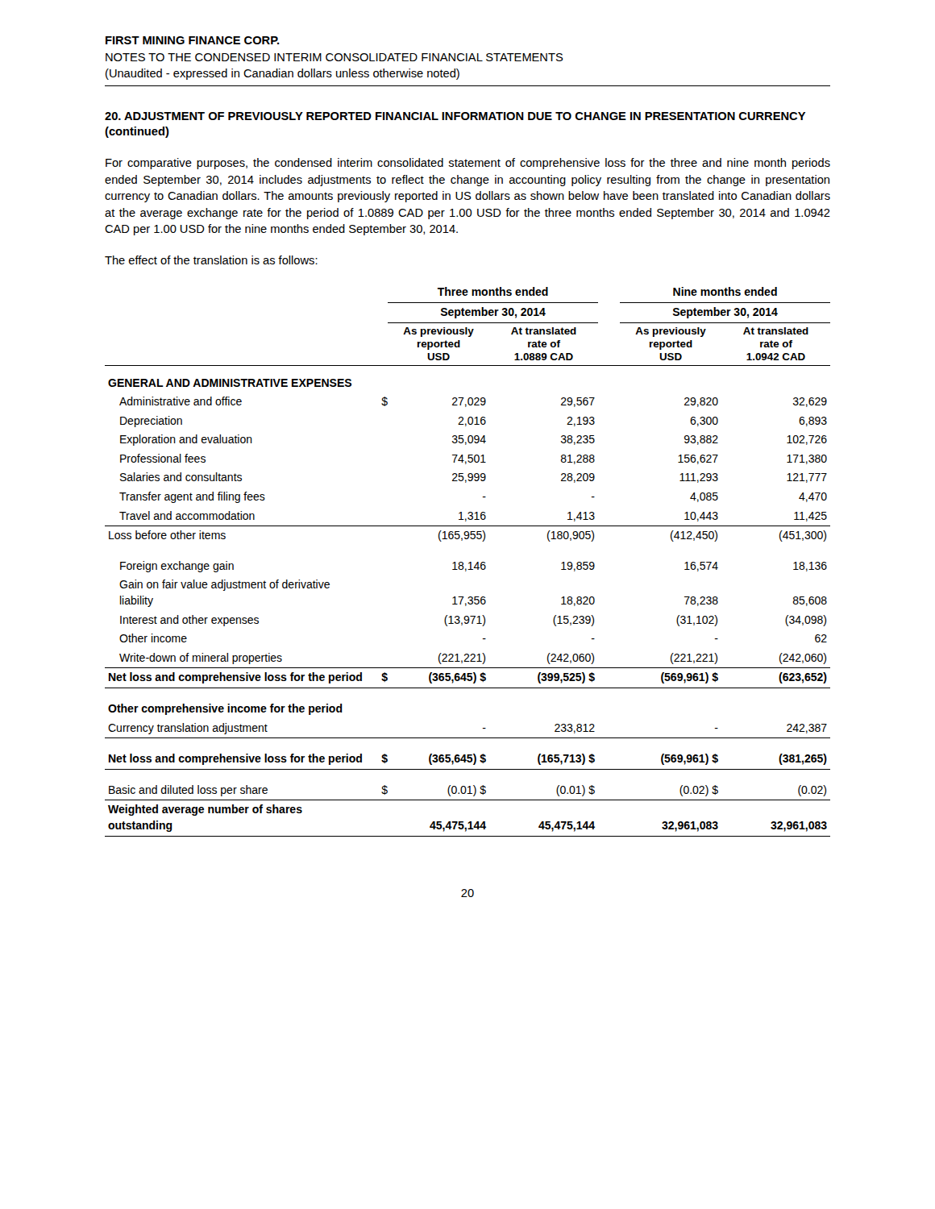FIRST MINING FINANCE CORP.
NOTES TO THE CONDENSED INTERIM CONSOLIDATED FINANCIAL STATEMENTS
(Unaudited - expressed in Canadian dollars unless otherwise noted)
20. ADJUSTMENT OF PREVIOUSLY REPORTED FINANCIAL INFORMATION DUE TO CHANGE IN PRESENTATION CURRENCY (continued)
For comparative purposes, the condensed interim consolidated statement of comprehensive loss for the three and nine month periods ended September 30, 2014 includes adjustments to reflect the change in accounting policy resulting from the change in presentation currency to Canadian dollars. The amounts previously reported in US dollars as shown below have been translated into Canadian dollars at the average exchange rate for the period of 1.0889 CAD per 1.00 USD for the three months ended September 30, 2014 and 1.0942 CAD per 1.00 USD for the nine months ended September 30, 2014.
The effect of the translation is as follows:
| | | Three months ended | | Nine months ended |
| | | September 30, 2014 | | September 30, 2014 |
| | | As previously reported USD | At translated rate of 1.0889 CAD | | As previously reported USD | At translated rate of 1.0942 CAD |
| GENERAL AND ADMINISTRATIVE EXPENSES | | | | | | |
| Administrative and office | $ | 27,029 | 29,567 | | 29,820 | 32,629 |
| Depreciation | | 2,016 | 2,193 | | 6,300 | 6,893 |
| Exploration and evaluation | | 35,094 | 38,235 | | 93,882 | 102,726 |
| Professional fees | | 74,501 | 81,288 | | 156,627 | 171,380 |
| Salaries and consultants | | 25,999 | 28,209 | | 111,293 | 121,777 |
| Transfer agent and filing fees | | - | - | | 4,085 | 4,470 |
| Travel and accommodation | | 1,316 | 1,413 | | 10,443 | 11,425 |
| Loss before other items | | (165,955) | (180,905) | | (412,450) | (451,300) |
| Foreign exchange gain | | 18,146 | 19,859 | | 16,574 | 18,136 |
| Gain on fair value adjustment of derivative liability | | 17,356 | 18,820 | | 78,238 | 85,608 |
| Interest and other expenses | | (13,971) | (15,239) | | (31,102) | (34,098) |
| Other income | | - | - | | - | 62 |
| Write-down of mineral properties | | (221,221) | (242,060) | | (221,221) | (242,060) |
| Net loss and comprehensive loss for the period | $ | (365,645) $ | (399,525) $ | | (569,961) $ | (623,652) |
| Other comprehensive income for the period | | | | | | |
| Currency translation adjustment | | - | 233,812 | | - | 242,387 |
| Net loss and comprehensive loss for the period | $ | (365,645) $ | (165,713) $ | | (569,961) $ | (381,265) |
| Basic and diluted loss per share | $ | (0.01) $ | (0.01) $ | | (0.02) $ | (0.02) |
| Weighted average number of shares outstanding | | 45,475,144 | 45,475,144 | | 32,961,083 | 32,961,083 |
20